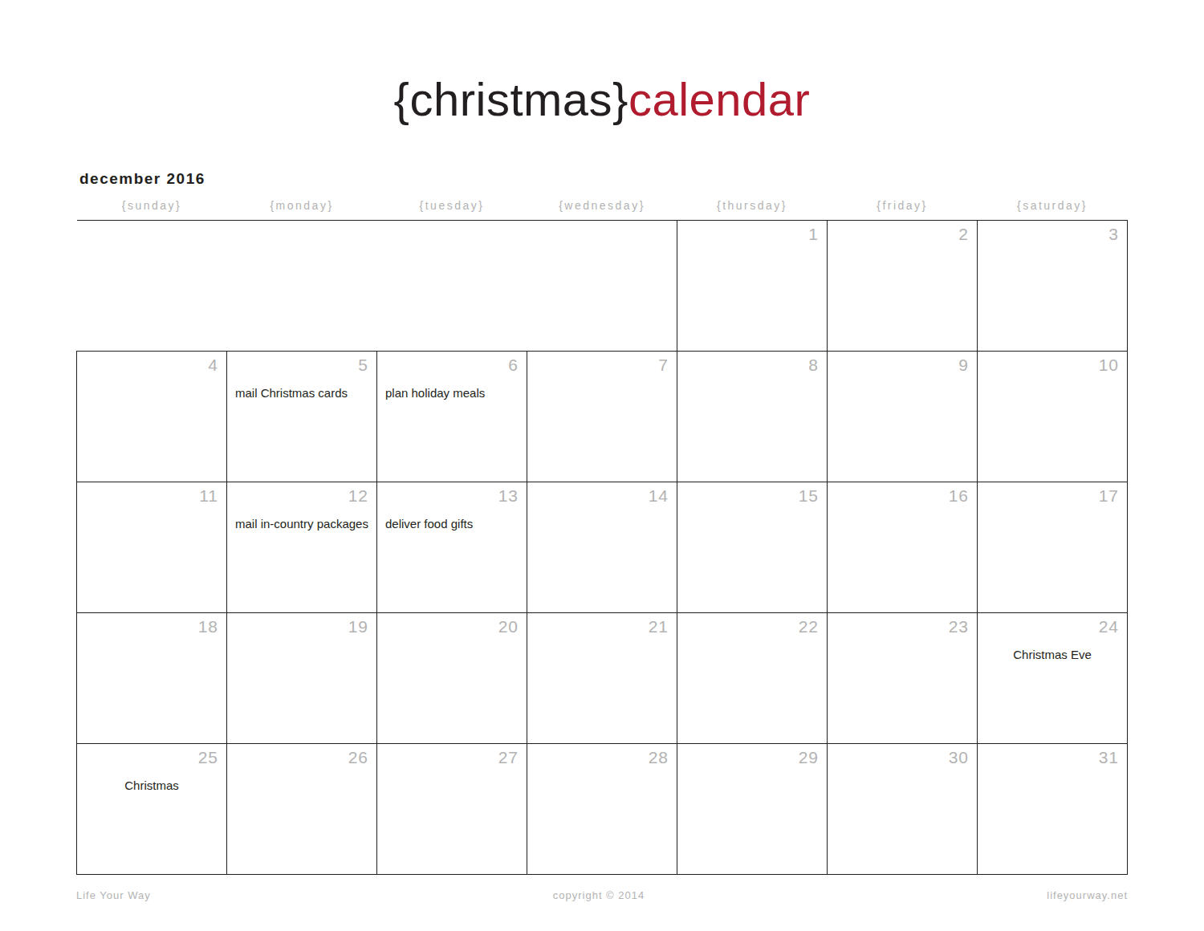{christmas}calendar
december 2016
| {sunday} | {monday} | {tuesday} | {wednesday} | {thursday} | {friday} | {saturday} |
| --- | --- | --- | --- | --- | --- | --- |
| | | | | 1 | 2 | 3 |
| 4 | 5 mail Christmas cards | 6 plan holiday meals | 7 | 8 | 9 | 10 |
| 11 | 12 mail in-country packages | 13 deliver food gifts | 14 | 15 | 16 | 17 |
| 18 | 19 | 20 | 21 | 22 | 23 | 24 Christmas Eve |
| 25 Christmas | 26 | 27 | 28 | 29 | 30 | 31 |
Life Your Way
copyright © 2014
lifeyourway.net